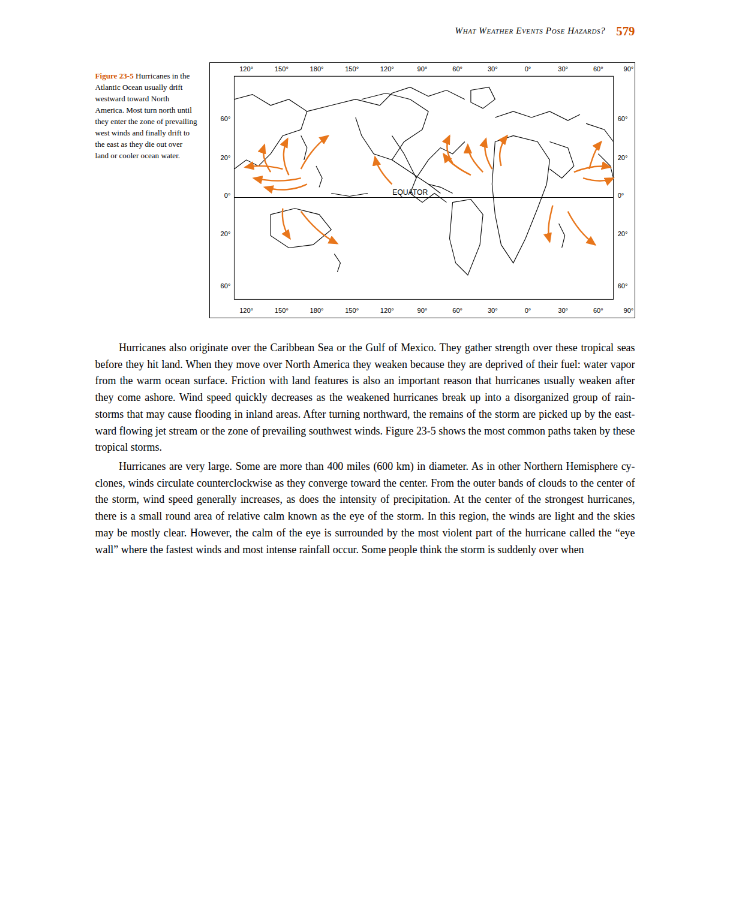What Weather Events Pose Hazards?579
Figure 23-5 Hurricanes in the Atlantic Ocean usually drift westward toward North America. Most turn north until they enter the zone of prevailing west winds and finally drift to the east as they die out over land or cooler ocean water.
120° 150° 180° 150° 120° 90° 60° 30° 0° 30° 60° 90° 120° 150° 180° 150° 120° 90° 60° 30° 0° 30° 60° 90° 60° 20° 0° 20° 60° 60° 20° 0° 20° 60° EQUATOR
Hurricanes also originate over the Caribbean Sea or the Gulf of Mexico. They gather strength over these tropical seas before they hit land. When they move over North America they weaken because they are deprived of their fuel: water vapor from the warm ocean surface. Friction with land features is also an important reason that hurricanes usually weaken after they come ashore. Wind speed quickly decreases as the weakened hurricanes break up into a disorganized group of rainstorms that may cause flooding in inland areas. After turning northward, the remains of the storm are picked up by the eastward flowing jet stream or the zone of prevailing southwest winds. Figure 23-5 shows the most common paths taken by these tropical storms.
Hurricanes are very large. Some are more than 400 miles (600 km) in diameter. As in other Northern Hemisphere cyclones, winds circulate counterclockwise as they converge toward the center. From the outer bands of clouds to the center of the storm, wind speed generally increases, as does the intensity of precipitation. At the center of the strongest hurricanes, there is a small round area of relative calm known as the eye of the storm. In this region, the winds are light and the skies may be mostly clear. However, the calm of the eye is surrounded by the most violent part of the hurricane called the “eye wall” where the fastest winds and most intense rainfall occur. Some people think the storm is suddenly over when